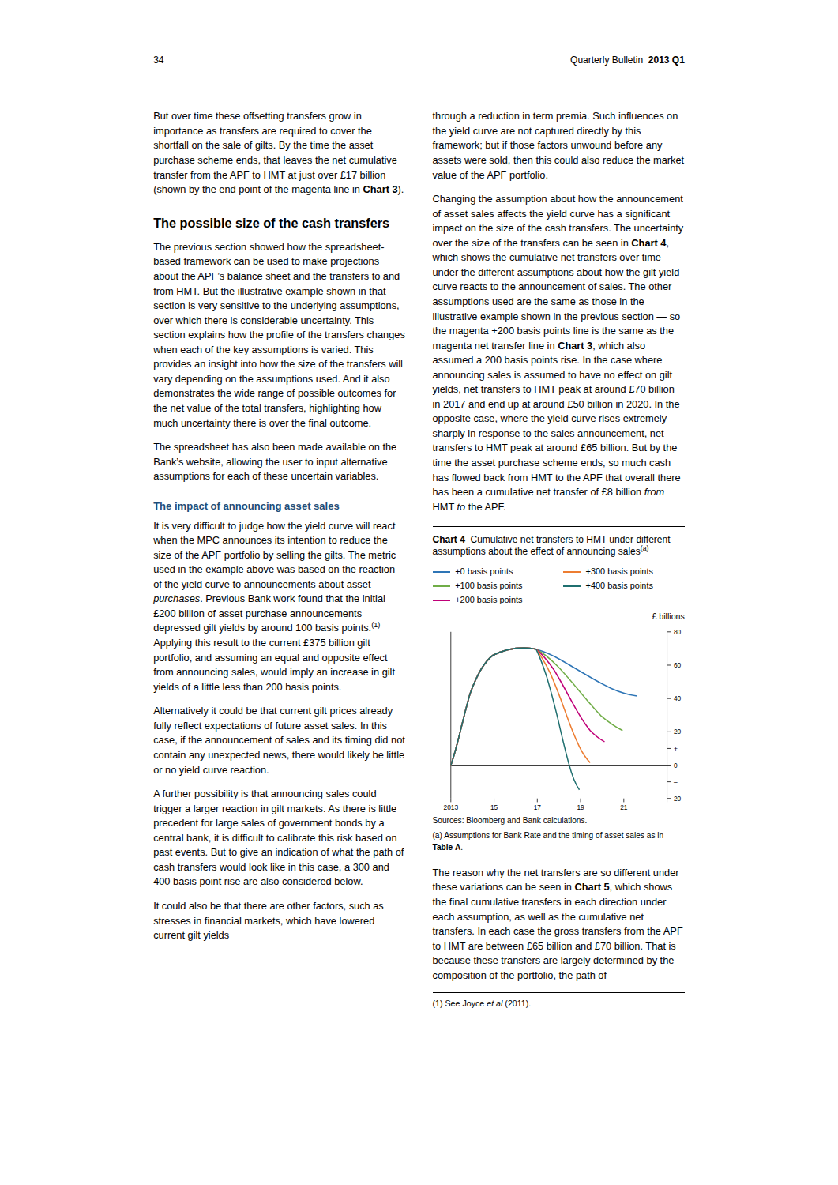34
Quarterly Bulletin 2013 Q1
But over time these offsetting transfers grow in importance as transfers are required to cover the shortfall on the sale of gilts. By the time the asset purchase scheme ends, that leaves the net cumulative transfer from the APF to HMT at just over £17 billion (shown by the end point of the magenta line in Chart 3).
The possible size of the cash transfers
The previous section showed how the spreadsheet-based framework can be used to make projections about the APF’s balance sheet and the transfers to and from HMT. But the illustrative example shown in that section is very sensitive to the underlying assumptions, over which there is considerable uncertainty. This section explains how the profile of the transfers changes when each of the key assumptions is varied. This provides an insight into how the size of the transfers will vary depending on the assumptions used. And it also demonstrates the wide range of possible outcomes for the net value of the total transfers, highlighting how much uncertainty there is over the final outcome.
The spreadsheet has also been made available on the Bank’s website, allowing the user to input alternative assumptions for each of these uncertain variables.
The impact of announcing asset sales
It is very difficult to judge how the yield curve will react when the MPC announces its intention to reduce the size of the APF portfolio by selling the gilts. The metric used in the example above was based on the reaction of the yield curve to announcements about asset purchases. Previous Bank work found that the initial £200 billion of asset purchase announcements depressed gilt yields by around 100 basis points.(1) Applying this result to the current £375 billion gilt portfolio, and assuming an equal and opposite effect from announcing sales, would imply an increase in gilt yields of a little less than 200 basis points.
Alternatively it could be that current gilt prices already fully reflect expectations of future asset sales. In this case, if the announcement of sales and its timing did not contain any unexpected news, there would likely be little or no yield curve reaction.
A further possibility is that announcing sales could trigger a larger reaction in gilt markets. As there is little precedent for large sales of government bonds by a central bank, it is difficult to calibrate this risk based on past events. But to give an indication of what the path of cash transfers would look like in this case, a 300 and 400 basis point rise are also considered below.
It could also be that there are other factors, such as stresses in financial markets, which have lowered current gilt yields
through a reduction in term premia. Such influences on the yield curve are not captured directly by this framework; but if those factors unwound before any assets were sold, then this could also reduce the market value of the APF portfolio.
Changing the assumption about how the announcement of asset sales affects the yield curve has a significant impact on the size of the cash transfers. The uncertainty over the size of the transfers can be seen in Chart 4, which shows the cumulative net transfers over time under the different assumptions about how the gilt yield curve reacts to the announcement of sales. The other assumptions used are the same as those in the illustrative example shown in the previous section — so the magenta +200 basis points line is the same as the magenta net transfer line in Chart 3, which also assumed a 200 basis points rise. In the case where announcing sales is assumed to have no effect on gilt yields, net transfers to HMT peak at around £70 billion in 2017 and end up at around £50 billion in 2020. In the opposite case, where the yield curve rises extremely sharply in response to the sales announcement, net transfers to HMT peak at around £65 billion. But by the time the asset purchase scheme ends, so much cash has flowed back from HMT to the APF that overall there has been a cumulative net transfer of £8 billion from HMT to the APF.
Chart 4 Cumulative net transfers to HMT under different assumptions about the effect of announcing sales(a)
+0 basis points
+300 basis points
+100 basis points
+400 basis points
+200 basis points
£ billions
80 60 40 20 + 0 – 20 2013 15 17 19 21
Sources: Bloomberg and Bank calculations.
(a) Assumptions for Bank Rate and the timing of asset sales as in Table A.
The reason why the net transfers are so different under these variations can be seen in Chart 5, which shows the final cumulative transfers in each direction under each assumption, as well as the cumulative net transfers. In each case the gross transfers from the APF to HMT are between £65 billion and £70 billion. That is because these transfers are largely determined by the composition of the portfolio, the path of
(1) See Joyce et al (2011).